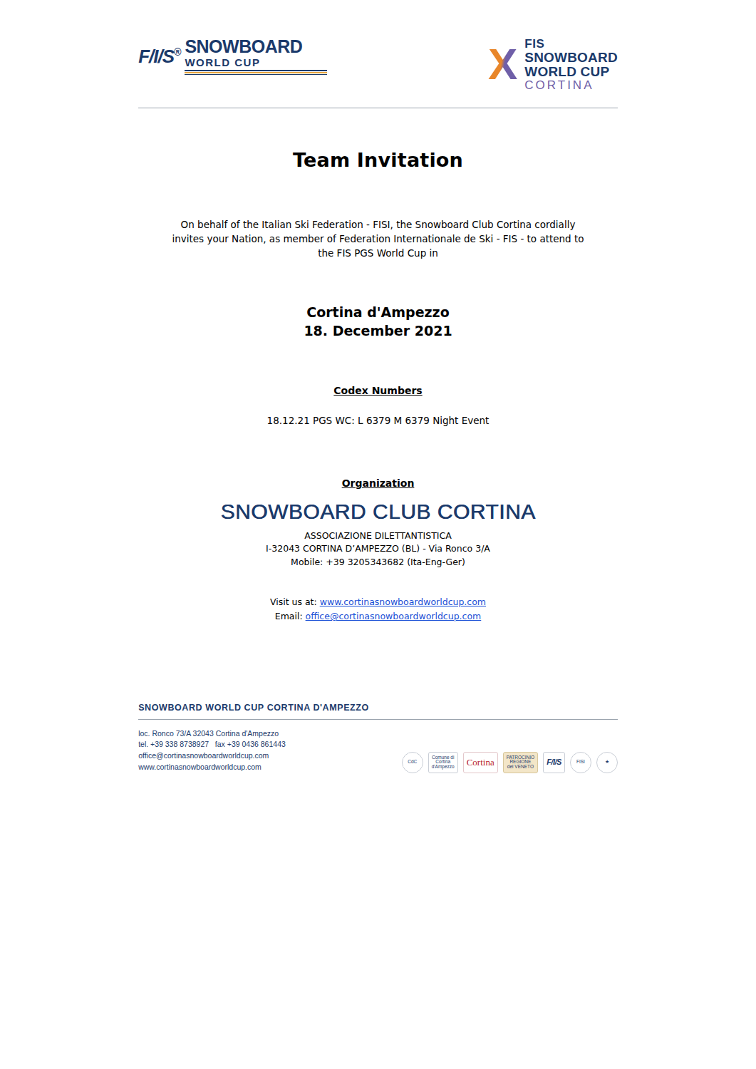F/I/S®
SNOWBOARD WORLD CUP
X
FIS
SNOWBOARD
WORLD CUP
CORTINA
Team Invitation
On behalf of the Italian Ski Federation - FISI, the Snowboard Club Cortina cordially invites your Nation, as member of Federation Internationale de Ski - FIS - to attend to the FIS PGS World Cup in
Cortina d'Ampezzo
18. December 2021
Codex Numbers
18.12.21 PGS WC: L 6379 M 6379 Night Event
Organization
SNOWBOARD CLUB CORTINA
ASSOCIAZIONE DILETTANTISTICA
I-32043 CORTINA D’AMPEZZO (BL) - Via Ronco 3/A
Mobile: +39 3205343682 (Ita-Eng-Ger)
Visit us at: www.cortinasnowboardworldcup.com
Email: office@cortinasnowboardworldcup.com
SNOWBOARD WORLD CUP CORTINA D'AMPEZZO
loc. Ronco 73/A 32043 Cortina d'Ampezzo
tel. +39 338 8738927 fax +39 0436 861443
office@cortinasnowboardworldcup.com
www.cortinasnowboardworldcup.com
CdC
Comune di
Cortina
d'Ampezzo
Cortina
PATROCINIO
REGIONE
del VENETO
F/I/S
FISI
★